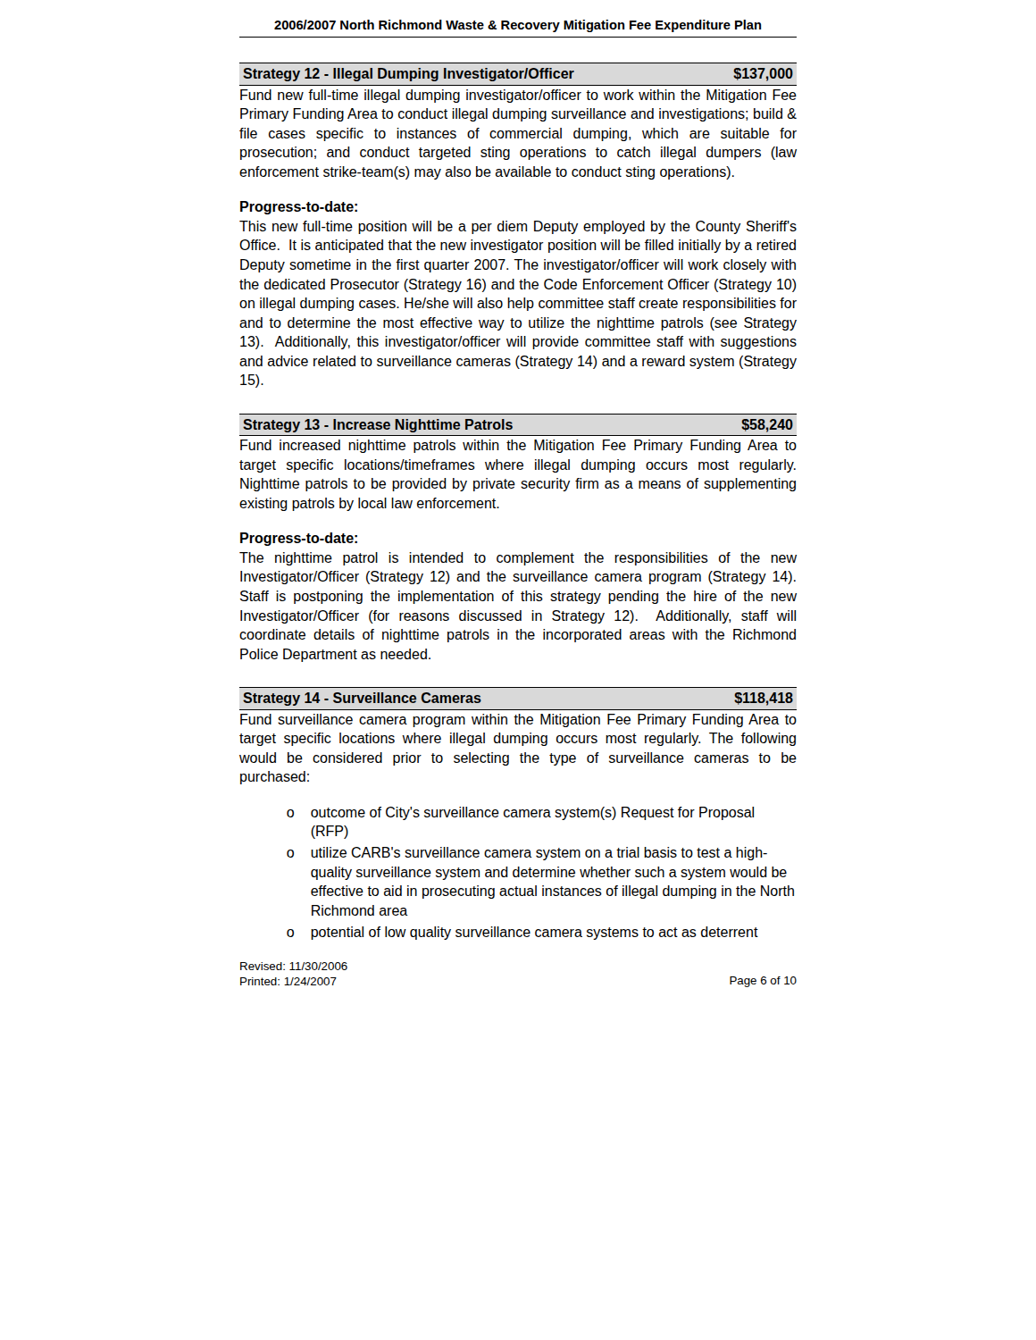2006/2007 North Richmond Waste & Recovery Mitigation Fee Expenditure Plan
Strategy 12 - Illegal Dumping Investigator/Officer $137,000
Fund new full-time illegal dumping investigator/officer to work within the Mitigation Fee Primary Funding Area to conduct illegal dumping surveillance and investigations; build & file cases specific to instances of commercial dumping, which are suitable for prosecution; and conduct targeted sting operations to catch illegal dumpers (law enforcement strike-team(s) may also be available to conduct sting operations).
Progress-to-date:
This new full-time position will be a per diem Deputy employed by the County Sheriff's Office. It is anticipated that the new investigator position will be filled initially by a retired Deputy sometime in the first quarter 2007. The investigator/officer will work closely with the dedicated Prosecutor (Strategy 16) and the Code Enforcement Officer (Strategy 10) on illegal dumping cases. He/she will also help committee staff create responsibilities for and to determine the most effective way to utilize the nighttime patrols (see Strategy 13). Additionally, this investigator/officer will provide committee staff with suggestions and advice related to surveillance cameras (Strategy 14) and a reward system (Strategy 15).
Strategy 13 - Increase Nighttime Patrols $58,240
Fund increased nighttime patrols within the Mitigation Fee Primary Funding Area to target specific locations/timeframes where illegal dumping occurs most regularly. Nighttime patrols to be provided by private security firm as a means of supplementing existing patrols by local law enforcement.
Progress-to-date:
The nighttime patrol is intended to complement the responsibilities of the new Investigator/Officer (Strategy 12) and the surveillance camera program (Strategy 14). Staff is postponing the implementation of this strategy pending the hire of the new Investigator/Officer (for reasons discussed in Strategy 12). Additionally, staff will coordinate details of nighttime patrols in the incorporated areas with the Richmond Police Department as needed.
Strategy 14 - Surveillance Cameras $118,418
Fund surveillance camera program within the Mitigation Fee Primary Funding Area to target specific locations where illegal dumping occurs most regularly. The following would be considered prior to selecting the type of surveillance cameras to be purchased:
outcome of City's surveillance camera system(s) Request for Proposal (RFP)
utilize CARB's surveillance camera system on a trial basis to test a high-quality surveillance system and determine whether such a system would be effective to aid in prosecuting actual instances of illegal dumping in the North Richmond area
potential of low quality surveillance camera systems to act as deterrent
Revised: 11/30/2006
Printed: 1/24/2007
Page 6 of 10